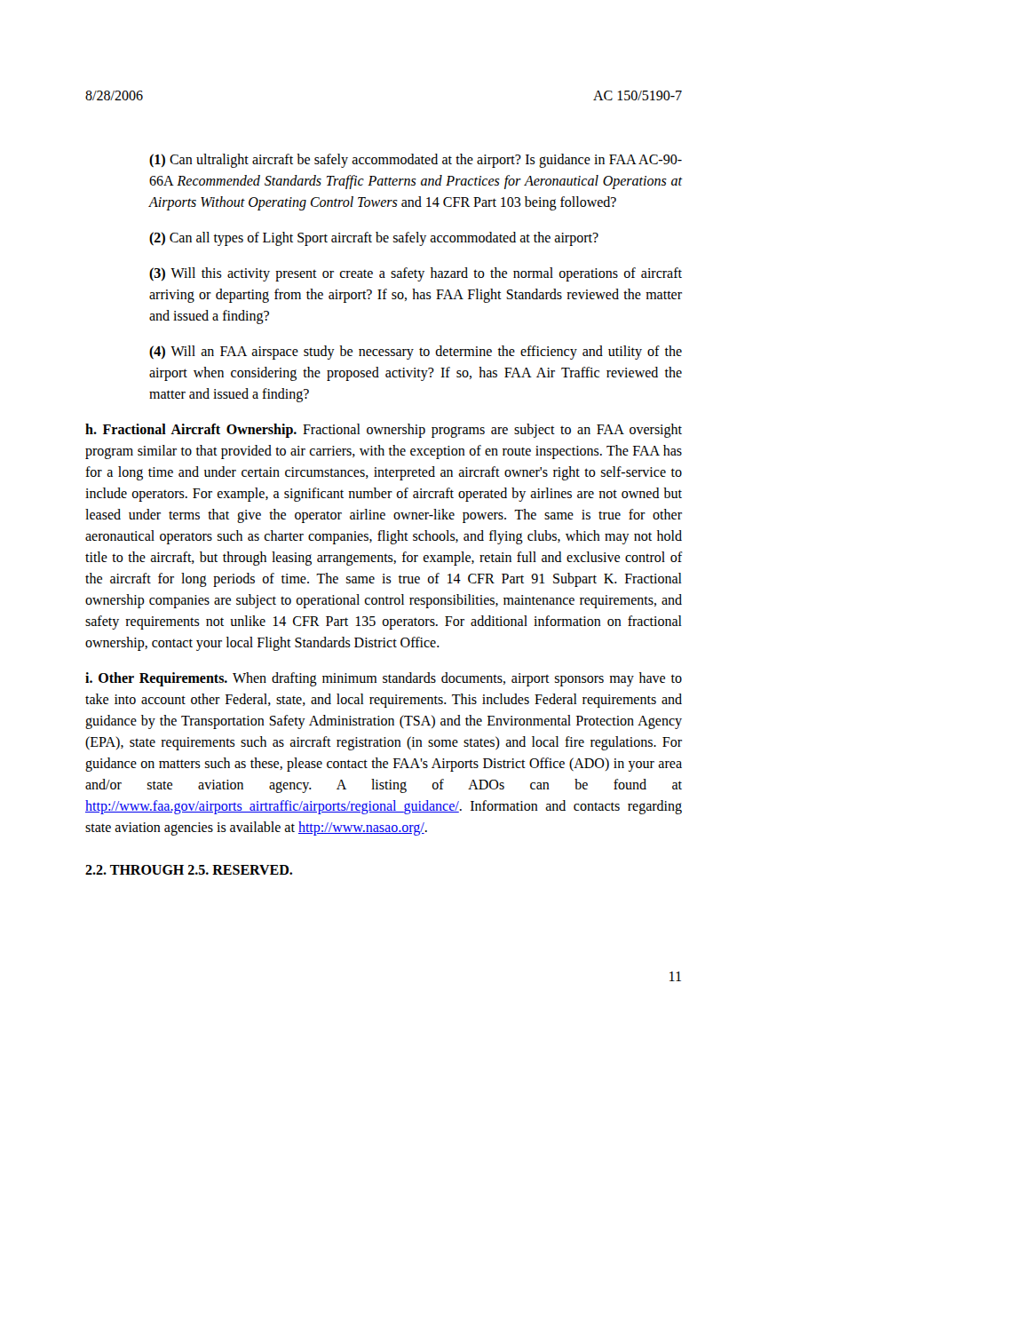8/28/2006 AC 150/5190-7
(1) Can ultralight aircraft be safely accommodated at the airport? Is guidance in FAA AC-90-66A Recommended Standards Traffic Patterns and Practices for Aeronautical Operations at Airports Without Operating Control Towers and 14 CFR Part 103 being followed?
(2) Can all types of Light Sport aircraft be safely accommodated at the airport?
(3) Will this activity present or create a safety hazard to the normal operations of aircraft arriving or departing from the airport? If so, has FAA Flight Standards reviewed the matter and issued a finding?
(4) Will an FAA airspace study be necessary to determine the efficiency and utility of the airport when considering the proposed activity? If so, has FAA Air Traffic reviewed the matter and issued a finding?
h. Fractional Aircraft Ownership. Fractional ownership programs are subject to an FAA oversight program similar to that provided to air carriers, with the exception of en route inspections. The FAA has for a long time and under certain circumstances, interpreted an aircraft owner's right to self-service to include operators. For example, a significant number of aircraft operated by airlines are not owned but leased under terms that give the operator airline owner-like powers. The same is true for other aeronautical operators such as charter companies, flight schools, and flying clubs, which may not hold title to the aircraft, but through leasing arrangements, for example, retain full and exclusive control of the aircraft for long periods of time. The same is true of 14 CFR Part 91 Subpart K. Fractional ownership companies are subject to operational control responsibilities, maintenance requirements, and safety requirements not unlike 14 CFR Part 135 operators. For additional information on fractional ownership, contact your local Flight Standards District Office.
i. Other Requirements. When drafting minimum standards documents, airport sponsors may have to take into account other Federal, state, and local requirements. This includes Federal requirements and guidance by the Transportation Safety Administration (TSA) and the Environmental Protection Agency (EPA), state requirements such as aircraft registration (in some states) and local fire regulations. For guidance on matters such as these, please contact the FAA's Airports District Office (ADO) in your area and/or state aviation agency. A listing of ADOs can be found at http://www.faa.gov/airports_airtraffic/airports/regional_guidance/. Information and contacts regarding state aviation agencies is available at http://www.nasao.org/.
2.2. THROUGH 2.5. RESERVED.
11